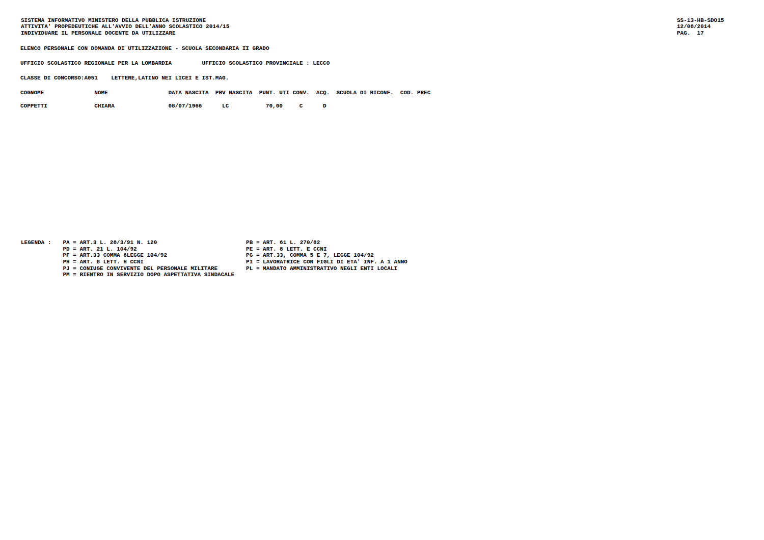| SISTEMA INFORMATIVO MINISTERO DELLA PUBBLICA ISTRUZIONE ATTIVITA' PROPEDEUTICHE ALL'AVVIO DELL'ANNO SCOLASTICO 2014/15 INDIVIDUARE IL PERSONALE DOCENTE DA UTILIZZARE | SS-13-HB-SDO15 12/08/2014 PAG. 17 |
ELENCO PERSONALE CON DOMANDA DI UTILIZZAZIONE - SCUOLA SECONDARIA II GRADO
UFFICIO SCOLASTICO REGIONALE PER LA LOMBARDIA UFFICIO SCOLASTICO PROVINCIALE : LECCO
CLASSE DI CONCORSO:A051 LETTERE,LATINO NEI LICEI E IST.MAG.
| COGNOME | NOME | DATA NASCITA | PRV NASCITA | PUNT. UTI | CONV. | ACQ. | SCUOLA DI RICONF. | COD. PREC |
| --- | --- | --- | --- | --- | --- | --- | --- | --- |
| COPPETTI | CHIARA | 08/07/1966 | LC | 70,00 | C | D | | |
| LEGENDA : | PA = ART.3 L. 28/3/91 N. 120 PD = ART. 21 L. 104/92 PF = ART.33 COMMA 6LEGGE 104/92 PH = ART. 8 LETT. H CCNI PJ = CONIUGE CONVIVENTE DEL PERSONALE MILITARE PM = RIENTRO IN SERVIZIO DOPO ASPETTATIVA SINDACALE | PB = ART. 61 L. 270/82 PE = ART. 8 LETT. E CCNI PG = ART.33, COMMA 5 E 7, LEGGE 104/92 PI = LAVORATRICE CON FIGLI DI ETA' INF. A 1 ANNO PL = MANDATO AMMINISTRATIVO NEGLI ENTI LOCALI |